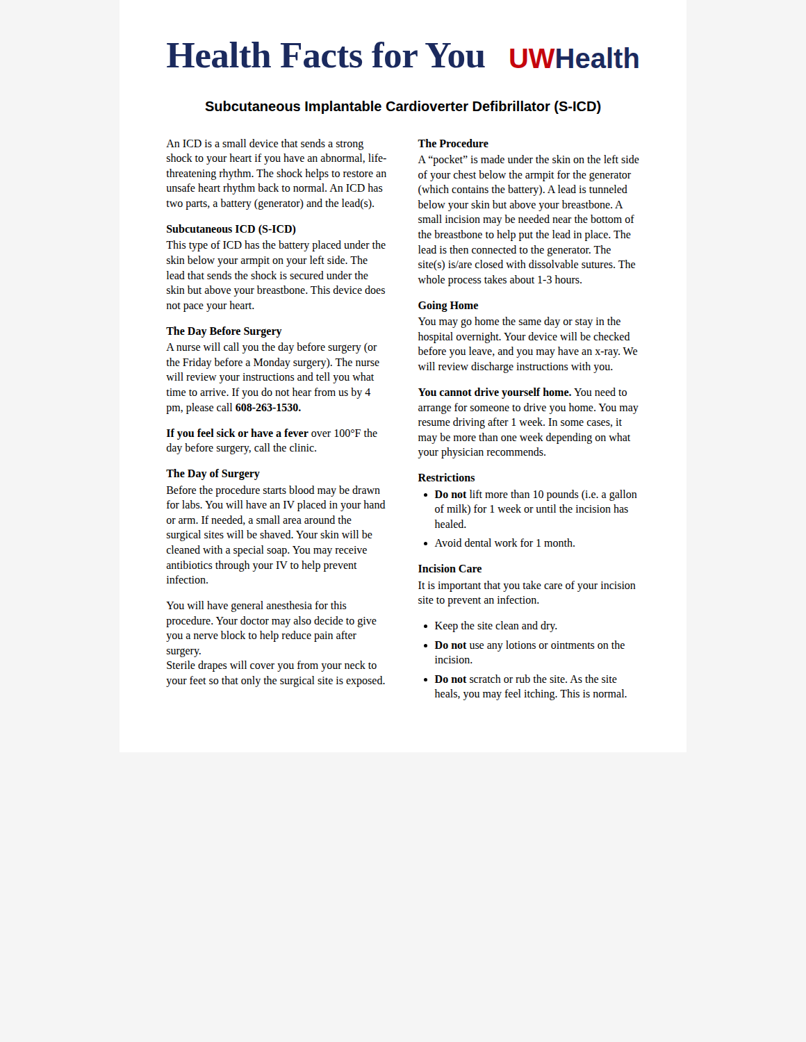Health Facts for You
UW Health
Subcutaneous Implantable Cardioverter Defibrillator (S-ICD)
An ICD is a small device that sends a strong shock to your heart if you have an abnormal, life-threatening rhythm. The shock helps to restore an unsafe heart rhythm back to normal. An ICD has two parts, a battery (generator) and the lead(s).
Subcutaneous ICD (S-ICD)
This type of ICD has the battery placed under the skin below your armpit on your left side. The lead that sends the shock is secured under the skin but above your breastbone. This device does not pace your heart.
The Day Before Surgery
A nurse will call you the day before surgery (or the Friday before a Monday surgery). The nurse will review your instructions and tell you what time to arrive. If you do not hear from us by 4 pm, please call 608-263-1530.
If you feel sick or have a fever over 100°F the day before surgery, call the clinic.
The Day of Surgery
Before the procedure starts blood may be drawn for labs. You will have an IV placed in your hand or arm. If needed, a small area around the surgical sites will be shaved. Your skin will be cleaned with a special soap. You may receive antibiotics through your IV to help prevent infection.
You will have general anesthesia for this procedure. Your doctor may also decide to give you a nerve block to help reduce pain after surgery.
Sterile drapes will cover you from your neck to your feet so that only the surgical site is exposed.
The Procedure
A “pocket” is made under the skin on the left side of your chest below the armpit for the generator (which contains the battery). A lead is tunneled below your skin but above your breastbone. A small incision may be needed near the bottom of the breastbone to help put the lead in place. The lead is then connected to the generator. The site(s) is/are closed with dissolvable sutures. The whole process takes about 1-3 hours.
Going Home
You may go home the same day or stay in the hospital overnight. Your device will be checked before you leave, and you may have an x-ray. We will review discharge instructions with you.
You cannot drive yourself home. You need to arrange for someone to drive you home. You may resume driving after 1 week. In some cases, it may be more than one week depending on what your physician recommends.
Restrictions
Do not lift more than 10 pounds (i.e. a gallon of milk) for 1 week or until the incision has healed.
Avoid dental work for 1 month.
Incision Care
It is important that you take care of your incision site to prevent an infection.
Keep the site clean and dry.
Do not use any lotions or ointments on the incision.
Do not scratch or rub the site. As the site heals, you may feel itching. This is normal.